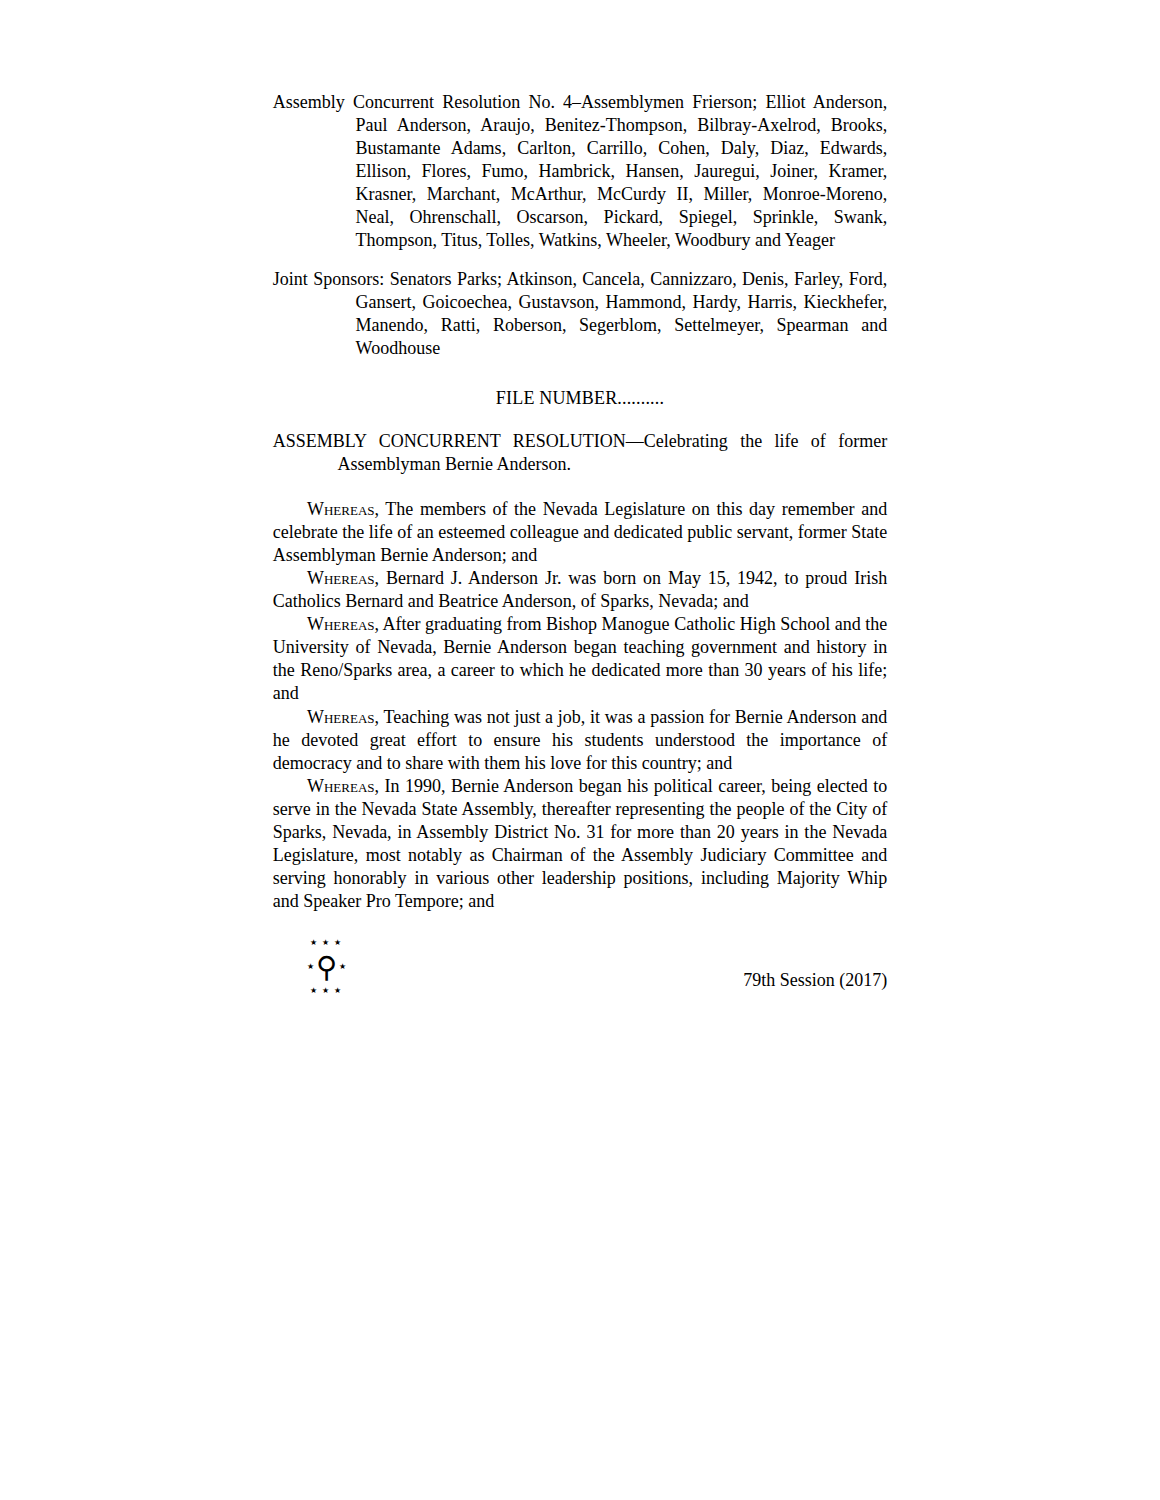Assembly Concurrent Resolution No. 4–Assemblymen Frierson; Elliot Anderson, Paul Anderson, Araujo, Benitez-Thompson, Bilbray-Axelrod, Brooks, Bustamante Adams, Carlton, Carrillo, Cohen, Daly, Diaz, Edwards, Ellison, Flores, Fumo, Hambrick, Hansen, Jauregui, Joiner, Kramer, Krasner, Marchant, McArthur, McCurdy II, Miller, Monroe-Moreno, Neal, Ohrenschall, Oscarson, Pickard, Spiegel, Sprinkle, Swank, Thompson, Titus, Tolles, Watkins, Wheeler, Woodbury and Yeager
Joint Sponsors: Senators Parks; Atkinson, Cancela, Cannizzaro, Denis, Farley, Ford, Gansert, Goicoechea, Gustavson, Hammond, Hardy, Harris, Kieckhefer, Manendo, Ratti, Roberson, Segerblom, Settelmeyer, Spearman and Woodhouse
FILE NUMBER..........
ASSEMBLY CONCURRENT RESOLUTION—Celebrating the life of former Assemblyman Bernie Anderson.
Whereas, The members of the Nevada Legislature on this day remember and celebrate the life of an esteemed colleague and dedicated public servant, former State Assemblyman Bernie Anderson; and
Whereas, Bernard J. Anderson Jr. was born on May 15, 1942, to proud Irish Catholics Bernard and Beatrice Anderson, of Sparks, Nevada; and
Whereas, After graduating from Bishop Manogue Catholic High School and the University of Nevada, Bernie Anderson began teaching government and history in the Reno/Sparks area, a career to which he dedicated more than 30 years of his life; and
Whereas, Teaching was not just a job, it was a passion for Bernie Anderson and he devoted great effort to ensure his students understood the importance of democracy and to share with them his love for this country; and
Whereas, In 1990, Bernie Anderson began his political career, being elected to serve in the Nevada State Assembly, thereafter representing the people of the City of Sparks, Nevada, in Assembly District No. 31 for more than 20 years in the Nevada Legislature, most notably as Chairman of the Assembly Judiciary Committee and serving honorably in various other leadership positions, including Majority Whip and Speaker Pro Tempore; and
★ ★ ★
★ ⚲ ★
★ ★ ★
79th Session (2017)